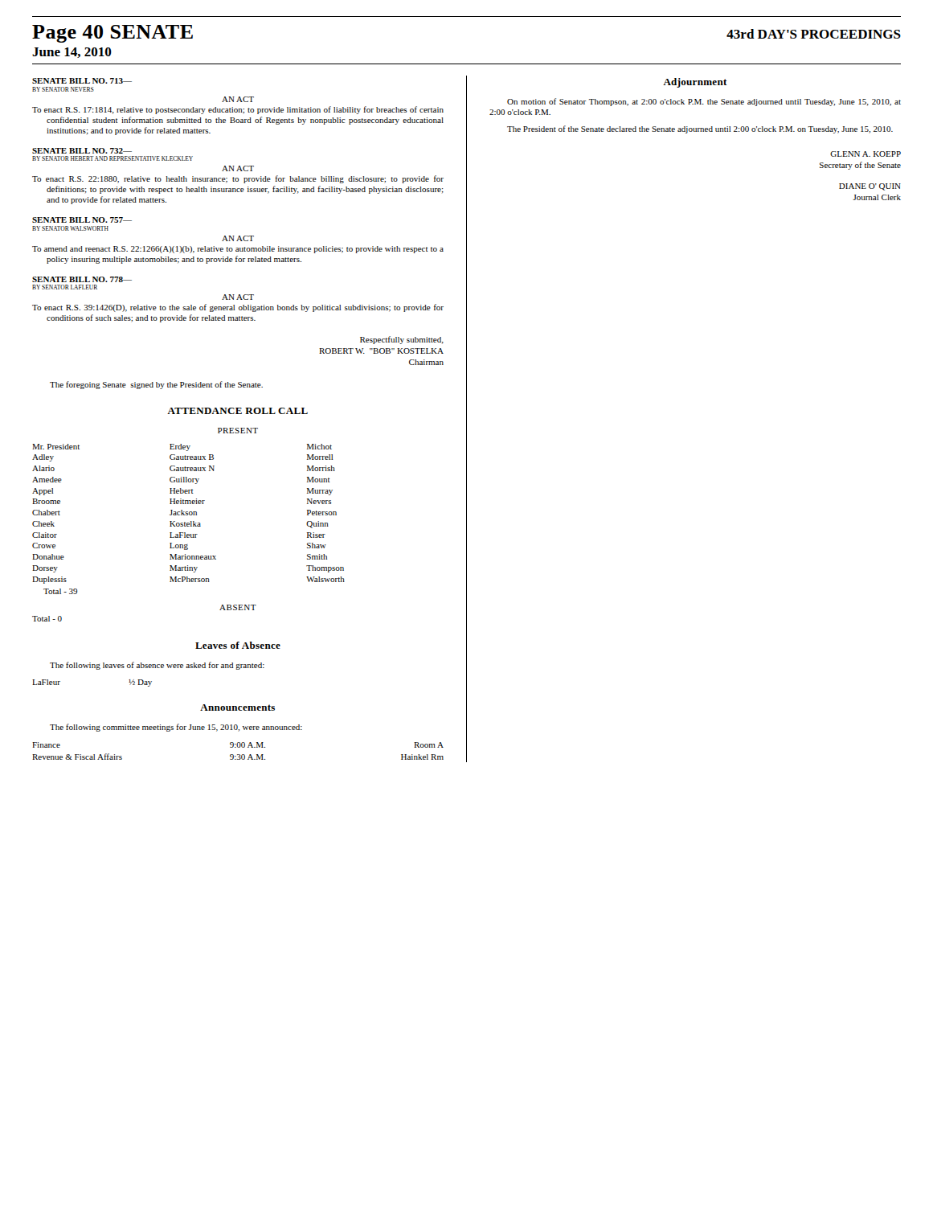Page 40 SENATE
43rd DAY'S PROCEEDINGS
June 14, 2010
SENATE BILL NO. 713—
BY SENATOR NEVERS
AN ACT
To enact R.S. 17:1814, relative to postsecondary education; to provide limitation of liability for breaches of certain confidential student information submitted to the Board of Regents by nonpublic postsecondary educational institutions; and to provide for related matters.
SENATE BILL NO. 732—
BY SENATOR HEBERT AND REPRESENTATIVE KLECKLEY
AN ACT
To enact R.S. 22:1880, relative to health insurance; to provide for balance billing disclosure; to provide for definitions; to provide with respect to health insurance issuer, facility, and facility-based physician disclosure; and to provide for related matters.
SENATE BILL NO. 757—
BY SENATOR WALSWORTH
AN ACT
To amend and reenact R.S. 22:1266(A)(1)(b), relative to automobile insurance policies; to provide with respect to a policy insuring multiple automobiles; and to provide for related matters.
SENATE BILL NO. 778—
BY SENATOR LAFLEUR
AN ACT
To enact R.S. 39:1426(D), relative to the sale of general obligation bonds by political subdivisions; to provide for conditions of such sales; and to provide for related matters.
Respectfully submitted,
ROBERT W. "BOB" KOSTELKA
Chairman
The foregoing Senate signed by the President of the Senate.
ATTENDANCE ROLL CALL
PRESENT
| Mr. President | Erdey | Michot |
| Adley | Gautreaux B | Morrell |
| Alario | Gautreaux N | Morrish |
| Amedee | Guillory | Mount |
| Appel | Hebert | Murray |
| Broome | Heitmeier | Nevers |
| Chabert | Jackson | Peterson |
| Cheek | Kostelka | Quinn |
| Claitor | LaFleur | Riser |
| Crowe | Long | Shaw |
| Donahue | Marionneaux | Smith |
| Dorsey | Martiny | Thompson |
| Duplessis | McPherson | Walsworth |
Total - 39
ABSENT
Total - 0
Leaves of Absence
The following leaves of absence were asked for and granted:
LaFleur ½ Day
Announcements
The following committee meetings for June 15, 2010, were announced:
| Finance | 9:00 A.M. | Room A |
| Revenue & Fiscal Affairs | 9:30 A.M. | Hainkel Rm |
Adjournment
On motion of Senator Thompson, at 2:00 o'clock P.M. the Senate adjourned until Tuesday, June 15, 2010, at 2:00 o'clock P.M.
The President of the Senate declared the Senate adjourned until 2:00 o'clock P.M. on Tuesday, June 15, 2010.
GLENN A. KOEPP
Secretary of the Senate
DIANE O' QUIN
Journal Clerk